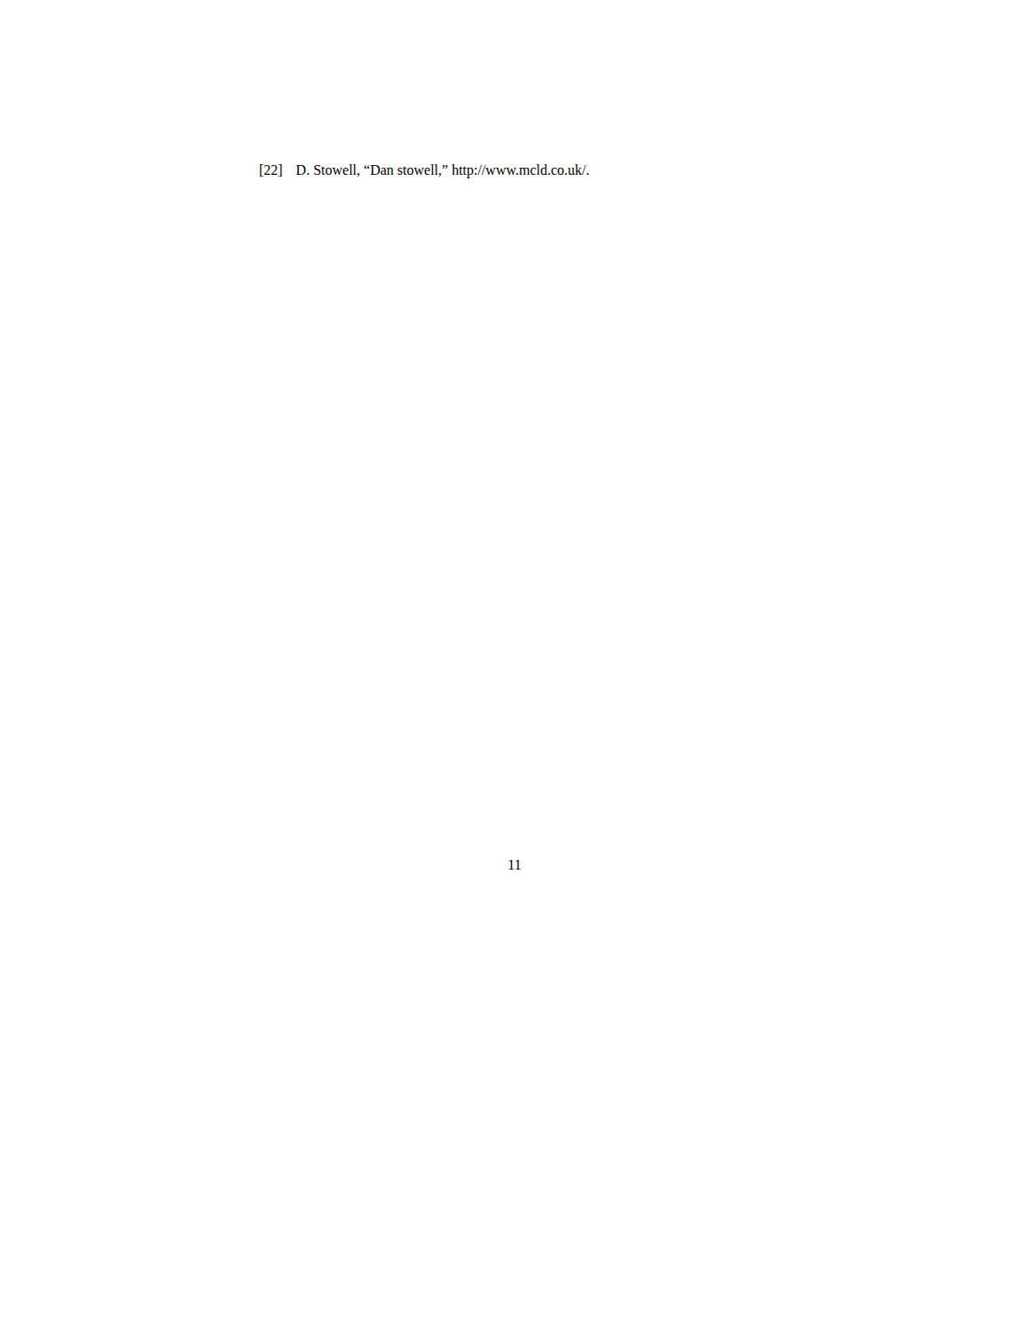[22] D. Stowell, “Dan stowell,” http://www.mcld.co.uk/.
11